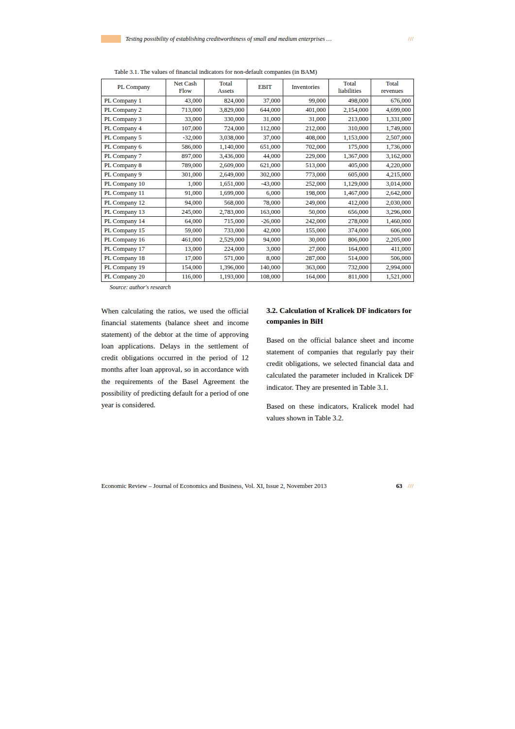Testing possibility of establishing creditworthiness of small and medium enterprises …
///
Table 3.1. The values of financial indicators for non-default companies (in BAM)
| PL Company | Net Cash Flow | Total Assets | EBIT | Inventories | Total liabilities | Total revenues |
| --- | --- | --- | --- | --- | --- | --- |
| PL Company 1 | 43,000 | 824,000 | 37,000 | 99,000 | 498,000 | 676,000 |
| PL Company 2 | 713,000 | 3,829,000 | 644,000 | 401,000 | 2,154,000 | 4,699,000 |
| PL Company 3 | 33,000 | 330,000 | 31,000 | 31,000 | 213,000 | 1,331,000 |
| PL Company 4 | 107,000 | 724,000 | 112,000 | 212,000 | 310,000 | 1,749,000 |
| PL Company 5 | -32,000 | 3,038,000 | 37,000 | 408,000 | 1,153,000 | 2,507,000 |
| PL Company 6 | 586,000 | 1,140,000 | 651,000 | 702,000 | 175,000 | 1,736,000 |
| PL Company 7 | 897,000 | 3,436,000 | 44,000 | 229,000 | 1,367,000 | 3,162,000 |
| PL Company 8 | 789,000 | 2,609,000 | 621,000 | 513,000 | 405,000 | 4,220,000 |
| PL Company 9 | 301,000 | 2,649,000 | 302,000 | 773,000 | 605,000 | 4,215,000 |
| PL Company 10 | 1,000 | 1,651,000 | -43,000 | 252,000 | 1,129,000 | 3,014,000 |
| PL Company 11 | 91,000 | 1,699,000 | 6,000 | 198,000 | 1,467,000 | 2,642,000 |
| PL Company 12 | 94,000 | 568,000 | 78,000 | 249,000 | 412,000 | 2,030,000 |
| PL Company 13 | 245,000 | 2,783,000 | 163,000 | 50,000 | 656,000 | 3,296,000 |
| PL Company 14 | 64,000 | 715,000 | -26,000 | 242,000 | 278,000 | 1,460,000 |
| PL Company 15 | 59,000 | 733,000 | 42,000 | 155,000 | 374,000 | 606,000 |
| PL Company 16 | 461,000 | 2,529,000 | 94,000 | 30,000 | 806,000 | 2,205,000 |
| PL Company 17 | 13,000 | 224,000 | 3,000 | 27,000 | 164,000 | 411,000 |
| PL Company 18 | 17,000 | 571,000 | 8,000 | 287,000 | 514,000 | 506,000 |
| PL Company 19 | 154,000 | 1,396,000 | 140,000 | 363,000 | 732,000 | 2,994,000 |
| PL Company 20 | 116,000 | 1,193,000 | 108,000 | 164,000 | 811,000 | 1,521,000 |
Source: author's research
When calculating the ratios, we used the official financial statements (balance sheet and income statement) of the debtor at the time of approving loan applications. Delays in the settlement of credit obligations occurred in the period of 12 months after loan approval, so in accordance with the requirements of the Basel Agreement the possibility of predicting default for a period of one year is considered.
3.2. Calculation of Kralicek DF indicators for companies in BiH
Based on the official balance sheet and income statement of companies that regularly pay their credit obligations, we selected financial data and calculated the parameter included in Kralicek DF indicator. They are presented in Table 3.1.
Based on these indicators, Kralicek model had values shown in Table 3.2.
Economic Review – Journal of Economics and Business, Vol. XI, Issue 2, November 2013
63
///